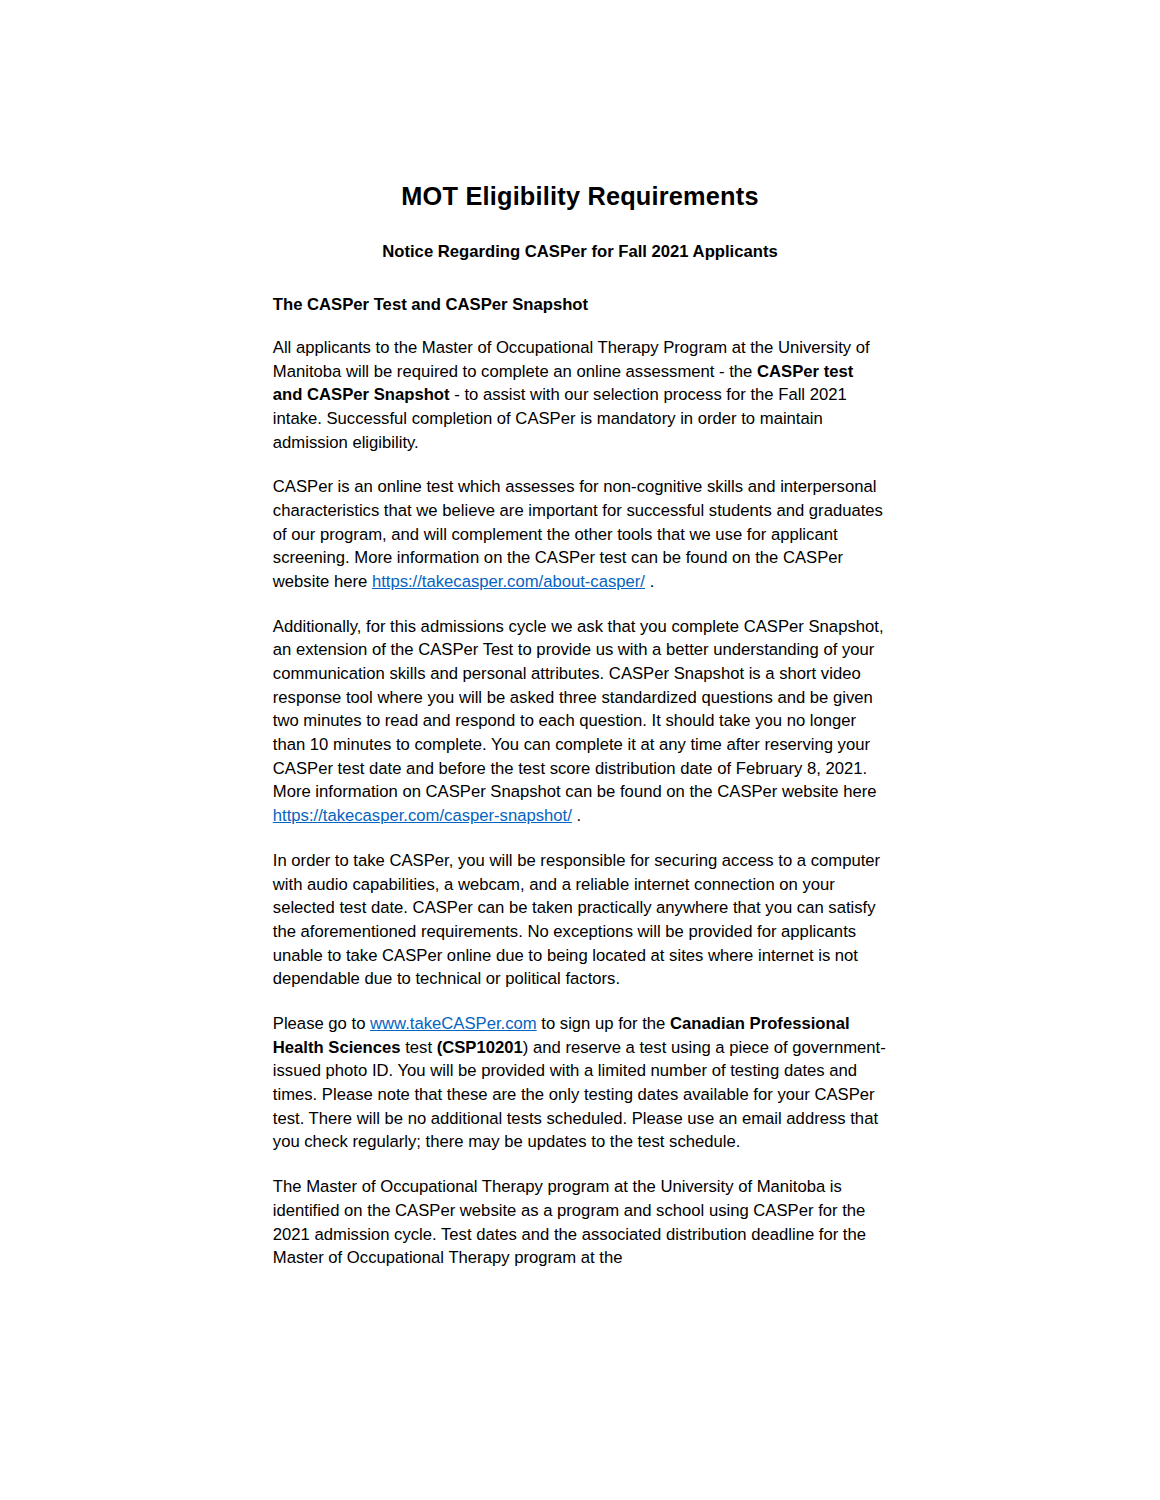MOT Eligibility Requirements
Notice Regarding CASPer for Fall 2021 Applicants
The CASPer Test and CASPer Snapshot
All applicants to the Master of Occupational Therapy Program at the University of Manitoba will be required to complete an online assessment - the CASPer test and CASPer Snapshot - to assist with our selection process for the Fall 2021 intake. Successful completion of CASPer is mandatory in order to maintain admission eligibility.
CASPer is an online test which assesses for non-cognitive skills and interpersonal characteristics that we believe are important for successful students and graduates of our program, and will complement the other tools that we use for applicant screening. More information on the CASPer test can be found on the CASPer website here https://takecasper.com/about-casper/ .
Additionally, for this admissions cycle we ask that you complete CASPer Snapshot, an extension of the CASPer Test to provide us with a better understanding of your communication skills and personal attributes. CASPer Snapshot is a short video response tool where you will be asked three standardized questions and be given two minutes to read and respond to each question. It should take you no longer than 10 minutes to complete. You can complete it at any time after reserving your CASPer test date and before the test score distribution date of February 8, 2021. More information on CASPer Snapshot can be found on the CASPer website here https://takecasper.com/casper-snapshot/ .
In order to take CASPer, you will be responsible for securing access to a computer with audio capabilities, a webcam, and a reliable internet connection on your selected test date. CASPer can be taken practically anywhere that you can satisfy the aforementioned requirements. No exceptions will be provided for applicants unable to take CASPer online due to being located at sites where internet is not dependable due to technical or political factors.
Please go to www.takeCASPer.com to sign up for the Canadian Professional Health Sciences test (CSP10201) and reserve a test using a piece of government-issued photo ID. You will be provided with a limited number of testing dates and times. Please note that these are the only testing dates available for your CASPer test. There will be no additional tests scheduled. Please use an email address that you check regularly; there may be updates to the test schedule.
The Master of Occupational Therapy program at the University of Manitoba is identified on the CASPer website as a program and school using CASPer for the 2021 admission cycle. Test dates and the associated distribution deadline for the Master of Occupational Therapy program at the